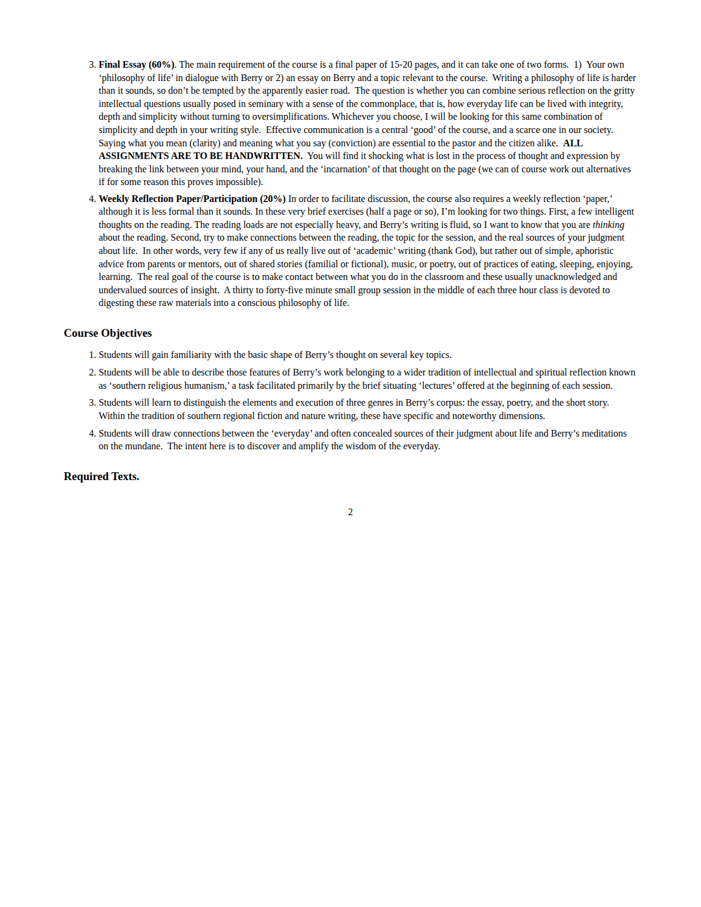Final Essay (60%). The main requirement of the course is a final paper of 15-20 pages, and it can take one of two forms. 1) Your own ‘philosophy of life’ in dialogue with Berry or 2) an essay on Berry and a topic relevant to the course. Writing a philosophy of life is harder than it sounds, so don’t be tempted by the apparently easier road. The question is whether you can combine serious reflection on the gritty intellectual questions usually posed in seminary with a sense of the commonplace, that is, how everyday life can be lived with integrity, depth and simplicity without turning to oversimplifications. Whichever you choose, I will be looking for this same combination of simplicity and depth in your writing style. Effective communication is a central ‘good’ of the course, and a scarce one in our society. Saying what you mean (clarity) and meaning what you say (conviction) are essential to the pastor and the citizen alike. ALL ASSIGNMENTS ARE TO BE HANDWRITTEN. You will find it shocking what is lost in the process of thought and expression by breaking the link between your mind, your hand, and the ‘incarnation’ of that thought on the page (we can of course work out alternatives if for some reason this proves impossible).
Weekly Reflection Paper/Participation (20%) In order to facilitate discussion, the course also requires a weekly reflection ‘paper,’ although it is less formal than it sounds. In these very brief exercises (half a page or so), I’m looking for two things. First, a few intelligent thoughts on the reading. The reading loads are not especially heavy, and Berry’s writing is fluid, so I want to know that you are thinking about the reading. Second, try to make connections between the reading, the topic for the session, and the real sources of your judgment about life. In other words, very few if any of us really live out of ‘academic’ writing (thank God), but rather out of simple, aphoristic advice from parents or mentors, out of shared stories (familial or fictional), music, or poetry, out of practices of eating, sleeping, enjoying, learning. The real goal of the course is to make contact between what you do in the classroom and these usually unacknowledged and undervalued sources of insight. A thirty to forty-five minute small group session in the middle of each three hour class is devoted to digesting these raw materials into a conscious philosophy of life.
Course Objectives
Students will gain familiarity with the basic shape of Berry’s thought on several key topics.
Students will be able to describe those features of Berry’s work belonging to a wider tradition of intellectual and spiritual reflection known as ‘southern religious humanism,’ a task facilitated primarily by the brief situating ‘lectures’ offered at the beginning of each session.
Students will learn to distinguish the elements and execution of three genres in Berry’s corpus: the essay, poetry, and the short story. Within the tradition of southern regional fiction and nature writing, these have specific and noteworthy dimensions.
Students will draw connections between the ‘everyday’ and often concealed sources of their judgment about life and Berry’s meditations on the mundane. The intent here is to discover and amplify the wisdom of the everyday.
Required Texts.
2